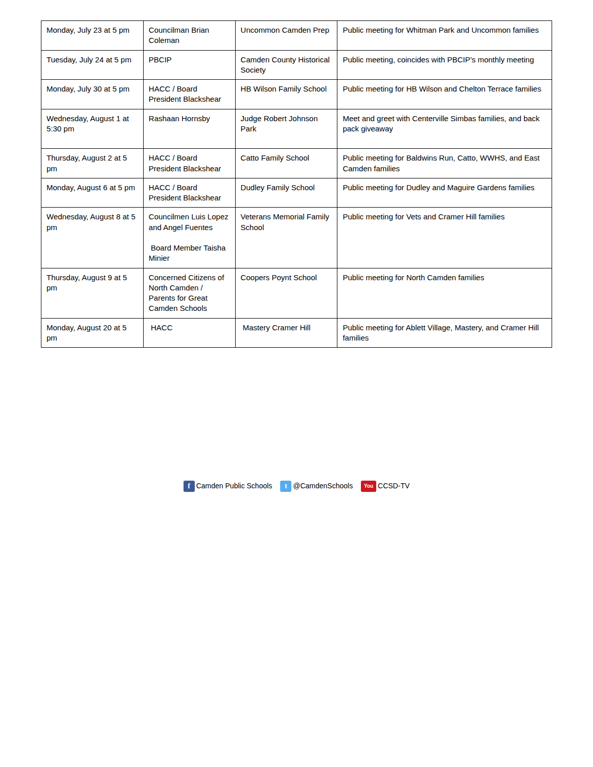| Monday, July 23 at 5 pm | Councilman Brian Coleman | Uncommon Camden Prep | Public meeting for Whitman Park and Uncommon families |
| Tuesday, July 24 at 5 pm | PBCIP | Camden County Historical Society | Public meeting, coincides with PBCIP’s monthly meeting |
| Monday, July 30 at 5 pm | HACC / Board President Blackshear | HB Wilson Family School | Public meeting for HB Wilson and Chelton Terrace families |
| Wednesday, August 1 at 5:30 pm | Rashaan Hornsby | Judge Robert Johnson Park | Meet and greet with Centerville Simbas families, and back pack giveaway |
| Thursday, August 2 at 5 pm | HACC / Board President Blackshear | Catto Family School | Public meeting for Baldwins Run, Catto, WWHS, and East Camden families |
| Monday, August 6 at 5 pm | HACC / Board President Blackshear | Dudley Family School | Public meeting for Dudley and Maguire Gardens families |
| Wednesday, August 8 at 5 pm | Councilmen Luis Lopez and Angel Fuentes Board Member Taisha Minier | Veterans Memorial Family School | Public meeting for Vets and Cramer Hill families |
| Thursday, August 9 at 5 pm | Concerned Citizens of North Camden / Parents for Great Camden Schools | Coopers Poynt School | Public meeting for North Camden families |
| Monday, August 20 at 5 pm | HACC | Mastery Cramer Hill | Public meeting for Ablett Village, Mastery, and Cramer Hill families |
f Camden Public Schools t@CamdenSchools You CCSD-TV